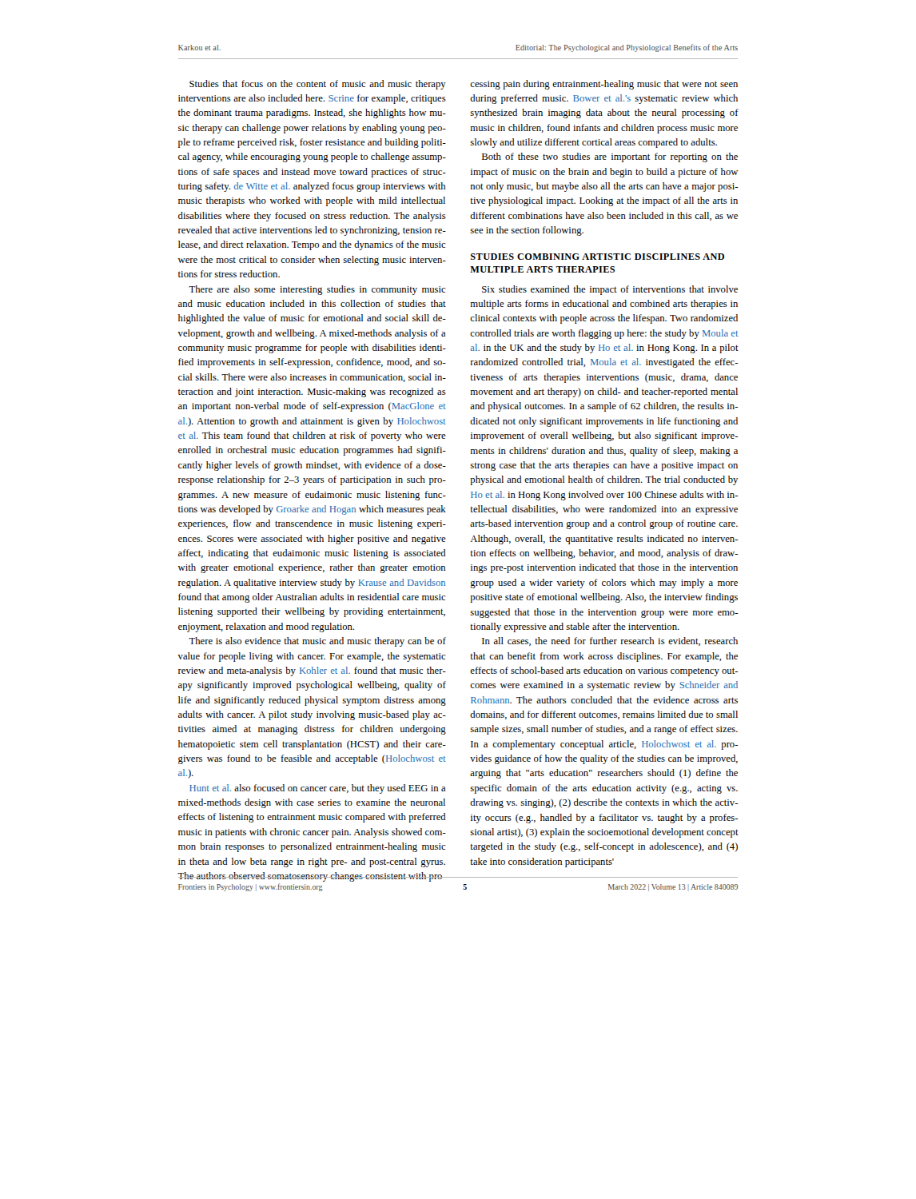Karkou et al. Editorial: The Psychological and Physiological Benefits of the Arts
Studies that focus on the content of music and music therapy interventions are also included here. Scrine for example, critiques the dominant trauma paradigms. Instead, she highlights how music therapy can challenge power relations by enabling young people to reframe perceived risk, foster resistance and building political agency, while encouraging young people to challenge assumptions of safe spaces and instead move toward practices of structuring safety. de Witte et al. analyzed focus group interviews with music therapists who worked with people with mild intellectual disabilities where they focused on stress reduction. The analysis revealed that active interventions led to synchronizing, tension release, and direct relaxation. Tempo and the dynamics of the music were the most critical to consider when selecting music interventions for stress reduction.
There are also some interesting studies in community music and music education included in this collection of studies that highlighted the value of music for emotional and social skill development, growth and wellbeing. A mixed-methods analysis of a community music programme for people with disabilities identified improvements in self-expression, confidence, mood, and social skills. There were also increases in communication, social interaction and joint interaction. Music-making was recognized as an important non-verbal mode of self-expression (MacGlone et al.). Attention to growth and attainment is given by Holochwost et al. This team found that children at risk of poverty who were enrolled in orchestral music education programmes had significantly higher levels of growth mindset, with evidence of a dose-response relationship for 2–3 years of participation in such programmes. A new measure of eudaimonic music listening functions was developed by Groarke and Hogan which measures peak experiences, flow and transcendence in music listening experiences. Scores were associated with higher positive and negative affect, indicating that eudaimonic music listening is associated with greater emotional experience, rather than greater emotion regulation. A qualitative interview study by Krause and Davidson found that among older Australian adults in residential care music listening supported their wellbeing by providing entertainment, enjoyment, relaxation and mood regulation.
There is also evidence that music and music therapy can be of value for people living with cancer. For example, the systematic review and meta-analysis by Kohler et al. found that music therapy significantly improved psychological wellbeing, quality of life and significantly reduced physical symptom distress among adults with cancer. A pilot study involving music-based play activities aimed at managing distress for children undergoing hematopoietic stem cell transplantation (HCST) and their caregivers was found to be feasible and acceptable (Holochwost et al.).
Hunt et al. also focused on cancer care, but they used EEG in a mixed-methods design with case series to examine the neuronal effects of listening to entrainment music compared with preferred music in patients with chronic cancer pain. Analysis showed common brain responses to personalized entrainment-healing music in theta and low beta range in right pre- and post-central gyrus. The authors observed somatosensory changes consistent with processing pain during entrainment-healing music that were not seen during preferred music. Bower et al.'s systematic review which synthesized brain imaging data about the neural processing of music in children, found infants and children process music more slowly and utilize different cortical areas compared to adults.
Both of these two studies are important for reporting on the impact of music on the brain and begin to build a picture of how not only music, but maybe also all the arts can have a major positive physiological impact. Looking at the impact of all the arts in different combinations have also been included in this call, as we see in the section following.
Studies Combining Artistic Disciplines and Multiple Arts Therapies
Six studies examined the impact of interventions that involve multiple arts forms in educational and combined arts therapies in clinical contexts with people across the lifespan. Two randomized controlled trials are worth flagging up here: the study by Moula et al. in the UK and the study by Ho et al. in Hong Kong. In a pilot randomized controlled trial, Moula et al. investigated the effectiveness of arts therapies interventions (music, drama, dance movement and art therapy) on child- and teacher-reported mental and physical outcomes. In a sample of 62 children, the results indicated not only significant improvements in life functioning and improvement of overall wellbeing, but also significant improvements in childrens' duration and thus, quality of sleep, making a strong case that the arts therapies can have a positive impact on physical and emotional health of children. The trial conducted by Ho et al. in Hong Kong involved over 100 Chinese adults with intellectual disabilities, who were randomized into an expressive arts-based intervention group and a control group of routine care. Although, overall, the quantitative results indicated no intervention effects on wellbeing, behavior, and mood, analysis of drawings pre-post intervention indicated that those in the intervention group used a wider variety of colors which may imply a more positive state of emotional wellbeing. Also, the interview findings suggested that those in the intervention group were more emotionally expressive and stable after the intervention.
In all cases, the need for further research is evident, research that can benefit from work across disciplines. For example, the effects of school-based arts education on various competency outcomes were examined in a systematic review by Schneider and Rohmann. The authors concluded that the evidence across arts domains, and for different outcomes, remains limited due to small sample sizes, small number of studies, and a range of effect sizes. In a complementary conceptual article, Holochwost et al. provides guidance of how the quality of the studies can be improved, arguing that "arts education" researchers should (1) define the specific domain of the arts education activity (e.g., acting vs. drawing vs. singing), (2) describe the contexts in which the activity occurs (e.g., handled by a facilitator vs. taught by a professional artist), (3) explain the socioemotional development concept targeted in the study (e.g., self-concept in adolescence), and (4) take into consideration participants'
Frontiers in Psychology | www.frontiersin.org 5 March 2022 | Volume 13 | Article 840089